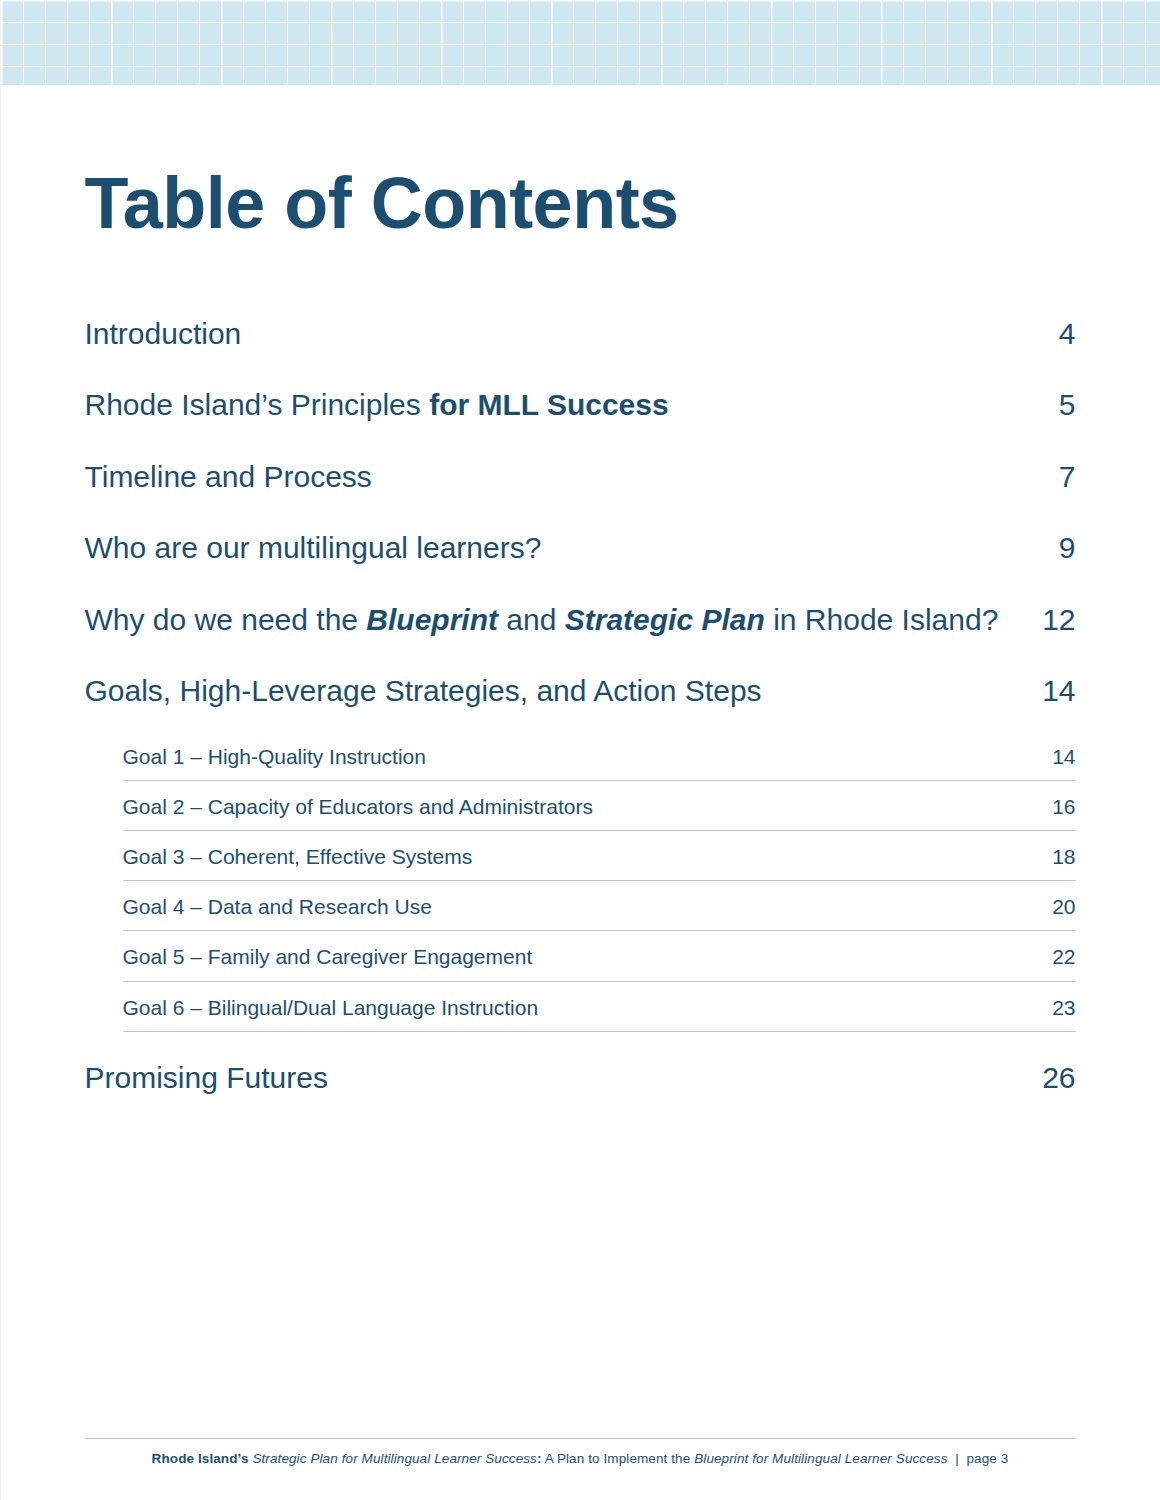Table of Contents
Introduction 4
Rhode Island’s Principles for MLL Success 5
Timeline and Process 7
Who are our multilingual learners? 9
Why do we need the Blueprint and Strategic Plan in Rhode Island? 12
Goals, High-Leverage Strategies, and Action Steps 14
Goal 1 – High-Quality Instruction 14
Goal 2 – Capacity of Educators and Administrators 16
Goal 3 – Coherent, Effective Systems 18
Goal 4 – Data and Research Use 20
Goal 5 – Family and Caregiver Engagement 22
Goal 6 – Bilingual/Dual Language Instruction 23
Promising Futures 26
Rhode Island’s Strategic Plan for Multilingual Learner Success: A Plan to Implement the Blueprint for Multilingual Learner Success | page 3